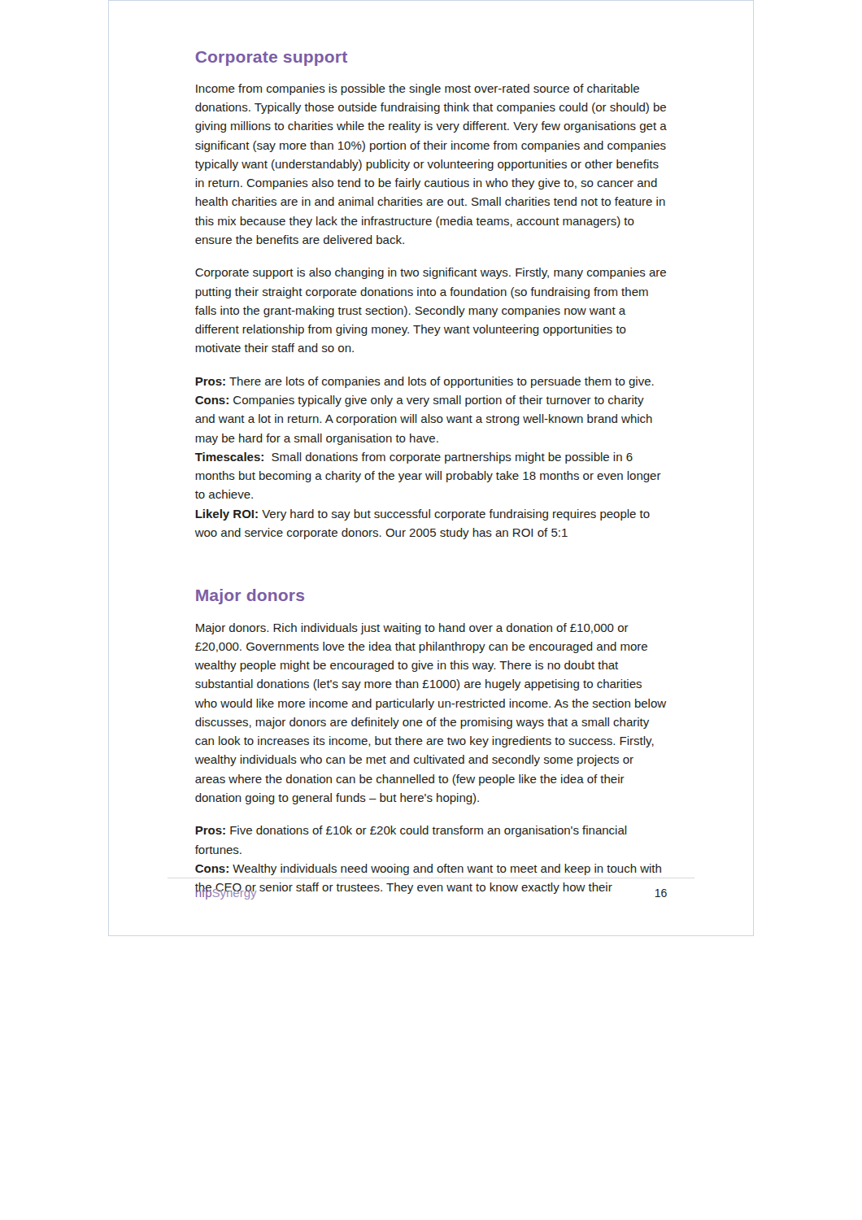Corporate support
Income from companies is possible the single most over-rated source of charitable donations. Typically those outside fundraising think that companies could (or should) be giving millions to charities while the reality is very different. Very few organisations get a significant (say more than 10%) portion of their income from companies and companies typically want (understandably) publicity or volunteering opportunities or other benefits in return. Companies also tend to be fairly cautious in who they give to, so cancer and health charities are in and animal charities are out. Small charities tend not to feature in this mix because they lack the infrastructure (media teams, account managers) to ensure the benefits are delivered back.
Corporate support is also changing in two significant ways. Firstly, many companies are putting their straight corporate donations into a foundation (so fundraising from them falls into the grant-making trust section). Secondly many companies now want a different relationship from giving money. They want volunteering opportunities to motivate their staff and so on.
Pros: There are lots of companies and lots of opportunities to persuade them to give.
Cons: Companies typically give only a very small portion of their turnover to charity and want a lot in return. A corporation will also want a strong well-known brand which may be hard for a small organisation to have.
Timescales: Small donations from corporate partnerships might be possible in 6 months but becoming a charity of the year will probably take 18 months or even longer to achieve.
Likely ROI: Very hard to say but successful corporate fundraising requires people to woo and service corporate donors. Our 2005 study has an ROI of 5:1
Major donors
Major donors. Rich individuals just waiting to hand over a donation of £10,000 or £20,000. Governments love the idea that philanthropy can be encouraged and more wealthy people might be encouraged to give in this way. There is no doubt that substantial donations (let's say more than £1000) are hugely appetising to charities who would like more income and particularly un-restricted income. As the section below discusses, major donors are definitely one of the promising ways that a small charity can look to increases its income, but there are two key ingredients to success. Firstly, wealthy individuals who can be met and cultivated and secondly some projects or areas where the donation can be channelled to (few people like the idea of their donation going to general funds – but here's hoping).
Pros: Five donations of £10k or £20k could transform an organisation's financial fortunes.
Cons: Wealthy individuals need wooing and often want to meet and keep in touch with the CEO or senior staff or trustees. They even want to know exactly how their
nfp Synergy
16